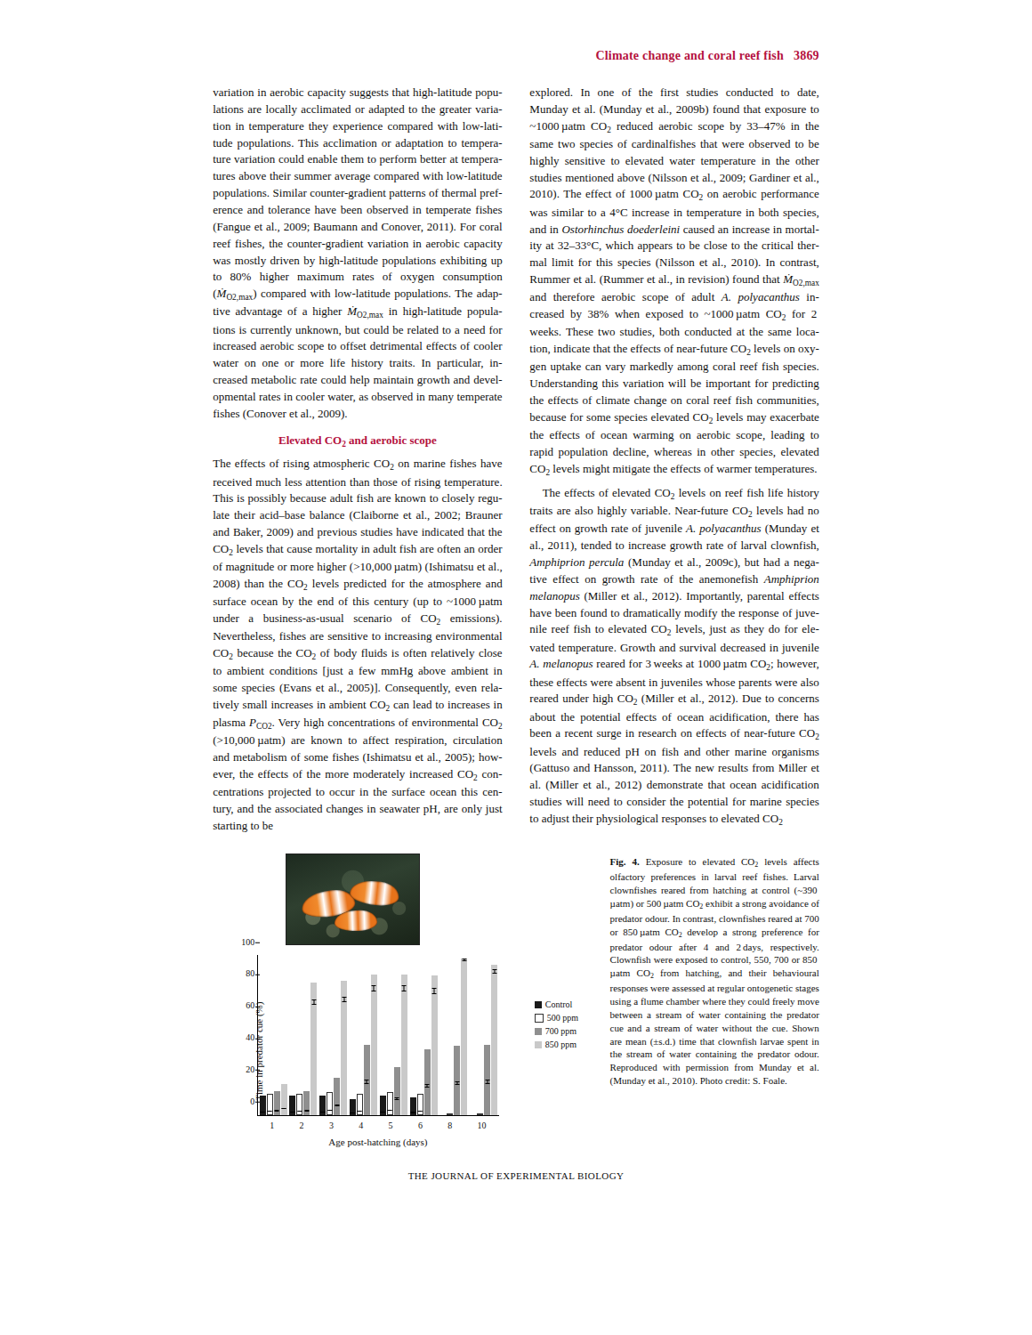Climate change and coral reef fish 3869
variation in aerobic capacity suggests that high-latitude populations are locally acclimated or adapted to the greater variation in temperature they experience compared with low-latitude populations. This acclimation or adaptation to temperature variation could enable them to perform better at temperatures above their summer average compared with low-latitude populations. Similar counter-gradient patterns of thermal preference and tolerance have been observed in temperate fishes (Fangue et al., 2009; Baumann and Conover, 2011). For coral reef fishes, the counter-gradient variation in aerobic capacity was mostly driven by high-latitude populations exhibiting up to 80% higher maximum rates of oxygen consumption (ṀO2,max) compared with low-latitude populations. The adaptive advantage of a higher ṀO2,max in high-latitude populations is currently unknown, but could be related to a need for increased aerobic scope to offset detrimental effects of cooler water on one or more life history traits. In particular, increased metabolic rate could help maintain growth and developmental rates in cooler water, as observed in many temperate fishes (Conover et al., 2009).
Elevated CO2 and aerobic scope
The effects of rising atmospheric CO2 on marine fishes have received much less attention than those of rising temperature. This is possibly because adult fish are known to closely regulate their acid–base balance (Claiborne et al., 2002; Brauner and Baker, 2009) and previous studies have indicated that the CO2 levels that cause mortality in adult fish are often an order of magnitude or more higher (>10,000 µatm) (Ishimatsu et al., 2008) than the CO2 levels predicted for the atmosphere and surface ocean by the end of this century (up to ~1000 µatm under a business-as-usual scenario of CO2 emissions). Nevertheless, fishes are sensitive to increasing environmental CO2 because the CO2 of body fluids is often relatively close to ambient conditions [just a few mmHg above ambient in some species (Evans et al., 2005)]. Consequently, even relatively small increases in ambient CO2 can lead to increases in plasma PCO2. Very high concentrations of environmental CO2 (>10,000 µatm) are known to affect respiration, circulation and metabolism of some fishes (Ishimatsu et al., 2005); however, the effects of the more moderately increased CO2 concentrations projected to occur in the surface ocean this century, and the associated changes in seawater pH, are only just starting to be
explored. In one of the first studies conducted to date, Munday et al. (Munday et al., 2009b) found that exposure to ~1000 µatm CO2 reduced aerobic scope by 33–47% in the same two species of cardinalfishes that were observed to be highly sensitive to elevated water temperature in the other studies mentioned above (Nilsson et al., 2009; Gardiner et al., 2010). The effect of 1000 µatm CO2 on aerobic performance was similar to a 4°C increase in temperature in both species, and in Ostorhinchus doederleini caused an increase in mortality at 32–33°C, which appears to be close to the critical thermal limit for this species (Nilsson et al., 2010). In contrast, Rummer et al. (Rummer et al., in revision) found that ṀO2,max and therefore aerobic scope of adult A. polyacanthus increased by 38% when exposed to ~1000 µatm CO2 for 2 weeks. These two studies, both conducted at the same location, indicate that the effects of near-future CO2 levels on oxygen uptake can vary markedly among coral reef fish species. Understanding this variation will be important for predicting the effects of climate change on coral reef fish communities, because for some species elevated CO2 levels may exacerbate the effects of ocean warming on aerobic scope, leading to rapid population decline, whereas in other species, elevated CO2 levels might mitigate the effects of warmer temperatures.
The effects of elevated CO2 levels on reef fish life history traits are also highly variable. Near-future CO2 levels had no effect on growth rate of juvenile A. polyacanthus (Munday et al., 2011), tended to increase growth rate of larval clownfish, Amphiprion percula (Munday et al., 2009c), but had a negative effect on growth rate of the anemonefish Amphiprion melanopus (Miller et al., 2012). Importantly, parental effects have been found to dramatically modify the response of juvenile reef fish to elevated CO2 levels, just as they do for elevated temperature. Growth and survival decreased in juvenile A. melanopus reared for 3 weeks at 1000 µatm CO2; however, these effects were absent in juveniles whose parents were also reared under high CO2 (Miller et al., 2012). Due to concerns about the potential effects of ocean acidification, there has been a recent surge in research on effects of near-future CO2 levels and reduced pH on fish and other marine organisms (Gattuso and Hansson, 2011). The new results from Miller et al. (Miller et al., 2012) demonstrate that ocean acidification studies will need to consider the potential for marine species to adjust their physiological responses to elevated CO2
Time in predator cue (%)
100
80
60
40
20
0
123456810
Age post-hatching (days)
Control
500 ppm
700 ppm
850 ppm
Fig. 4. Exposure to elevated CO2 levels affects olfactory preferences in larval reef fishes. Larval clownfishes reared from hatching at control (~390 µatm) or 500 µatm CO2 exhibit a strong avoidance of predator odour. In contrast, clownfishes reared at 700 or 850 µatm CO2 develop a strong preference for predator odour after 4 and 2 days, respectively. Clownfish were exposed to control, 550, 700 or 850 µatm CO2 from hatching, and their behavioural responses were assessed at regular ontogenetic stages using a flume chamber where they could freely move between a stream of water containing the predator cue and a stream of water without the cue. Shown are mean (±s.d.) time that clownfish larvae spent in the stream of water containing the predator odour. Reproduced with permission from Munday et al. (Munday et al., 2010). Photo credit: S. Foale.
THE JOURNAL OF EXPERIMENTAL BIOLOGY